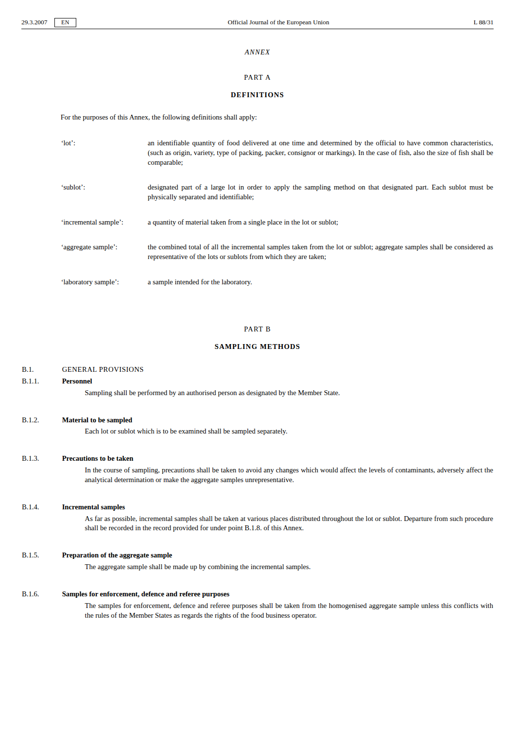29.3.2007 EN Official Journal of the European Union L 88/31
ANNEX
PART A
DEFINITIONS
For the purposes of this Annex, the following definitions shall apply:
| ‘lot’: | an identifiable quantity of food delivered at one time and determined by the official to have common characteristics, (such as origin, variety, type of packing, packer, consignor or markings). In the case of fish, also the size of fish shall be comparable; |
| ‘sublot’: | designated part of a large lot in order to apply the sampling method on that designated part. Each sublot must be physically separated and identifiable; |
| ‘incremental sample’: | a quantity of material taken from a single place in the lot or sublot; |
| ‘aggregate sample’: | the combined total of all the incremental samples taken from the lot or sublot; aggregate samples shall be considered as representative of the lots or sublots from which they are taken; |
| ‘laboratory sample’: | a sample intended for the laboratory. |
PART B
SAMPLING METHODS
| B.1. | GENERAL PROVISIONS |
| B.1.1. | Personnel |
| | Sampling shall be performed by an authorised person as designated by the Member State. |
| B.1.2. | Material to be sampled |
| | Each lot or sublot which is to be examined shall be sampled separately. |
| B.1.3. | Precautions to be taken |
| | In the course of sampling, precautions shall be taken to avoid any changes which would affect the levels of contaminants, adversely affect the analytical determination or make the aggregate samples unrepresentative. |
| B.1.4. | Incremental samples |
| | As far as possible, incremental samples shall be taken at various places distributed throughout the lot or sublot. Departure from such procedure shall be recorded in the record provided for under point B.1.8. of this Annex. |
| B.1.5. | Preparation of the aggregate sample |
| | The aggregate sample shall be made up by combining the incremental samples. |
| B.1.6. | Samples for enforcement, defence and referee purposes |
| | The samples for enforcement, defence and referee purposes shall be taken from the homogenised aggregate sample unless this conflicts with the rules of the Member States as regards the rights of the food business operator. |